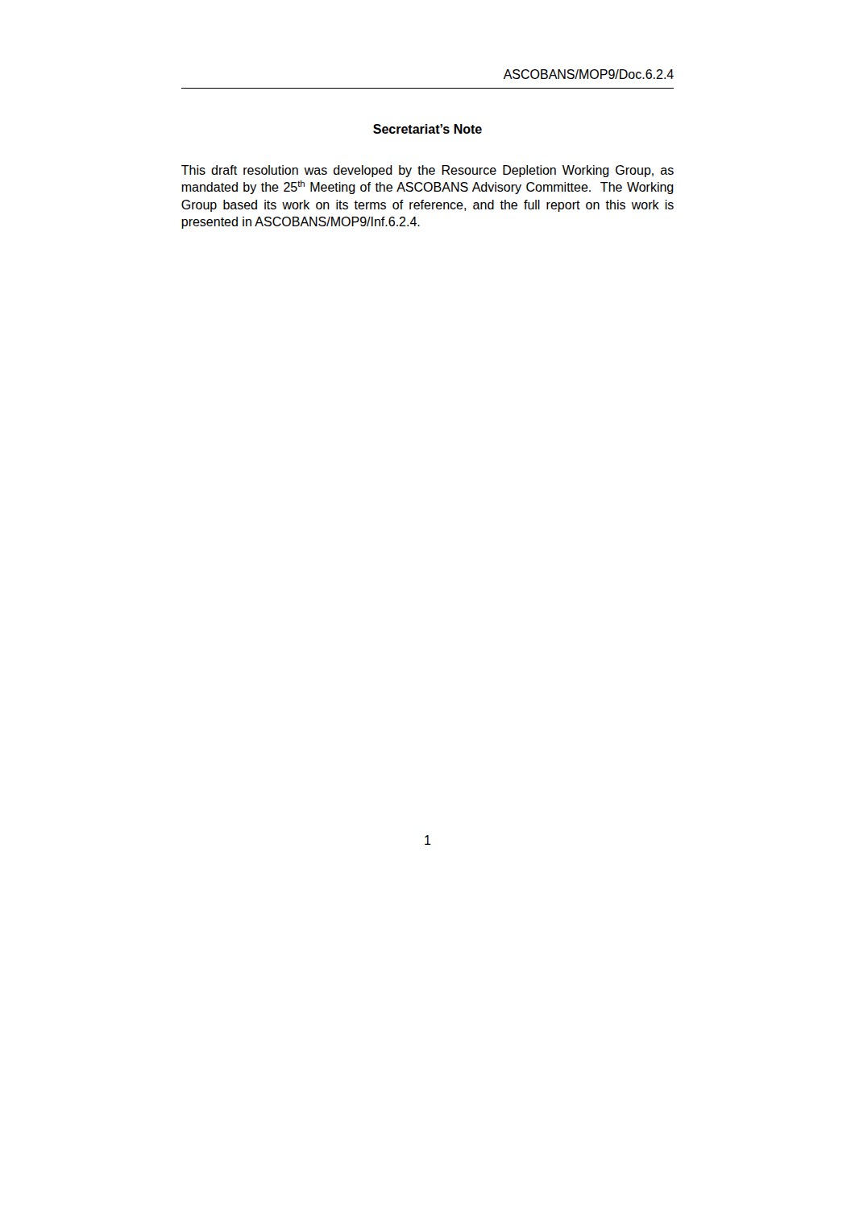ASCOBANS/MOP9/Doc.6.2.4
Secretariat’s Note
This draft resolution was developed by the Resource Depletion Working Group, as mandated by the 25th Meeting of the ASCOBANS Advisory Committee. The Working Group based its work on its terms of reference, and the full report on this work is presented in ASCOBANS/MOP9/Inf.6.2.4.
1